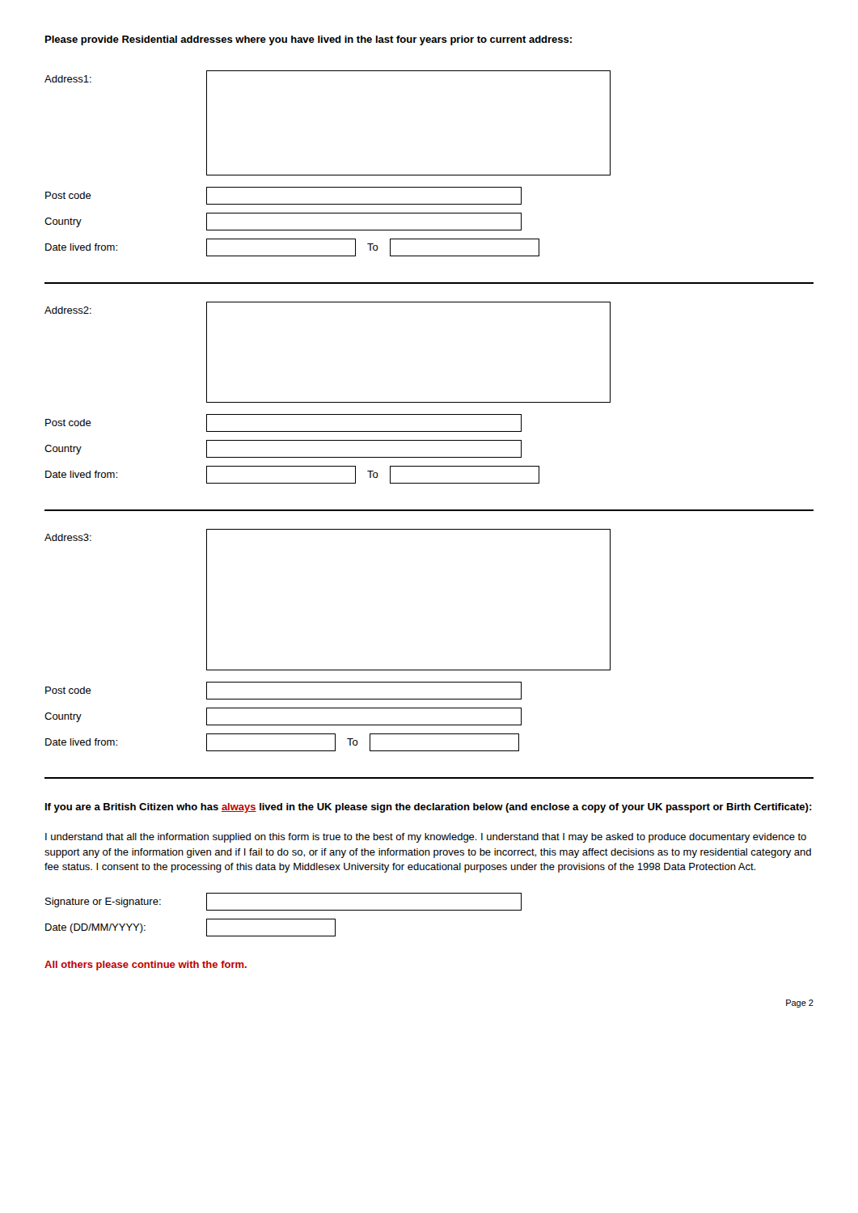Please provide Residential addresses where you have lived in the last four years prior to current address:
Address1:
Post code
Country
Date lived from:
To
Address2:
Post code
Country
Date lived from:
To
Address3:
Post code
Country
Date lived from:
To
If you are a British Citizen who has always lived in the UK please sign the declaration below (and enclose a copy of your UK passport or Birth Certificate):
I understand that all the information supplied on this form is true to the best of my knowledge. I understand that I may be asked to produce documentary evidence to support any of the information given and if I fail to do so, or if any of the information proves to be incorrect, this may affect decisions as to my residential category and fee status. I consent to the processing of this data by Middlesex University for educational purposes under the provisions of the 1998 Data Protection Act.
Signature or E-signature:
Date (DD/MM/YYYY):
All others please continue with the form.
Page 2